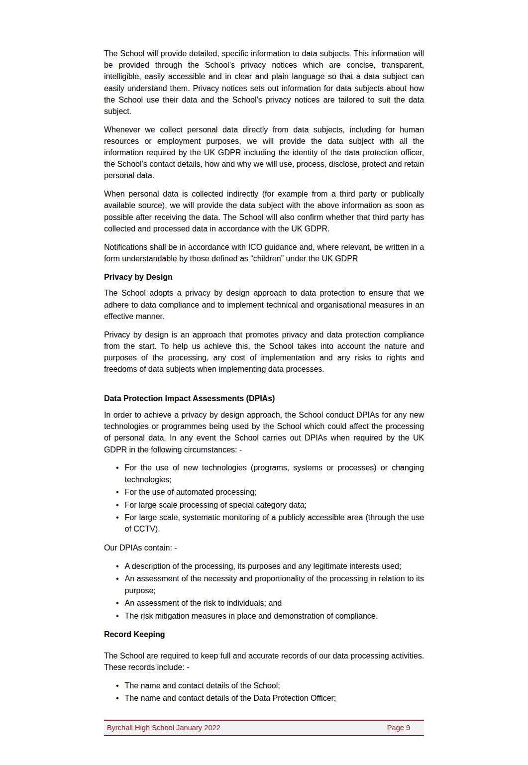The School will provide detailed, specific information to data subjects. This information will be provided through the School’s privacy notices which are concise, transparent, intelligible, easily accessible and in clear and plain language so that a data subject can easily understand them. Privacy notices sets out information for data subjects about how the School use their data and the School’s privacy notices are tailored to suit the data subject.
Whenever we collect personal data directly from data subjects, including for human resources or employment purposes, we will provide the data subject with all the information required by the UK GDPR including the identity of the data protection officer, the School’s contact details, how and why we will use, process, disclose, protect and retain personal data.
When personal data is collected indirectly (for example from a third party or publically available source), we will provide the data subject with the above information as soon as possible after receiving the data. The School will also confirm whether that third party has collected and processed data in accordance with the UK GDPR.
Notifications shall be in accordance with ICO guidance and, where relevant, be written in a form understandable by those defined as “children” under the UK GDPR
Privacy by Design
The School adopts a privacy by design approach to data protection to ensure that we adhere to data compliance and to implement technical and organisational measures in an effective manner.
Privacy by design is an approach that promotes privacy and data protection compliance from the start. To help us achieve this, the School takes into account the nature and purposes of the processing, any cost of implementation and any risks to rights and freedoms of data subjects when implementing data processes.
Data Protection Impact Assessments (DPIAs)
In order to achieve a privacy by design approach, the School conduct DPIAs for any new technologies or programmes being used by the School which could affect the processing of personal data. In any event the School carries out DPIAs when required by the UK GDPR in the following circumstances: -
For the use of new technologies (programs, systems or processes) or changing technologies;
For the use of automated processing;
For large scale processing of special category data;
For large scale, systematic monitoring of a publicly accessible area (through the use of CCTV).
Our DPIAs contain: -
A description of the processing, its purposes and any legitimate interests used;
An assessment of the necessity and proportionality of the processing in relation to its purpose;
An assessment of the risk to individuals; and
The risk mitigation measures in place and demonstration of compliance.
Record Keeping
The School are required to keep full and accurate records of our data processing activities. These records include: -
The name and contact details of the School;
The name and contact details of the Data Protection Officer;
Byrchall High School January 2022 Page 9